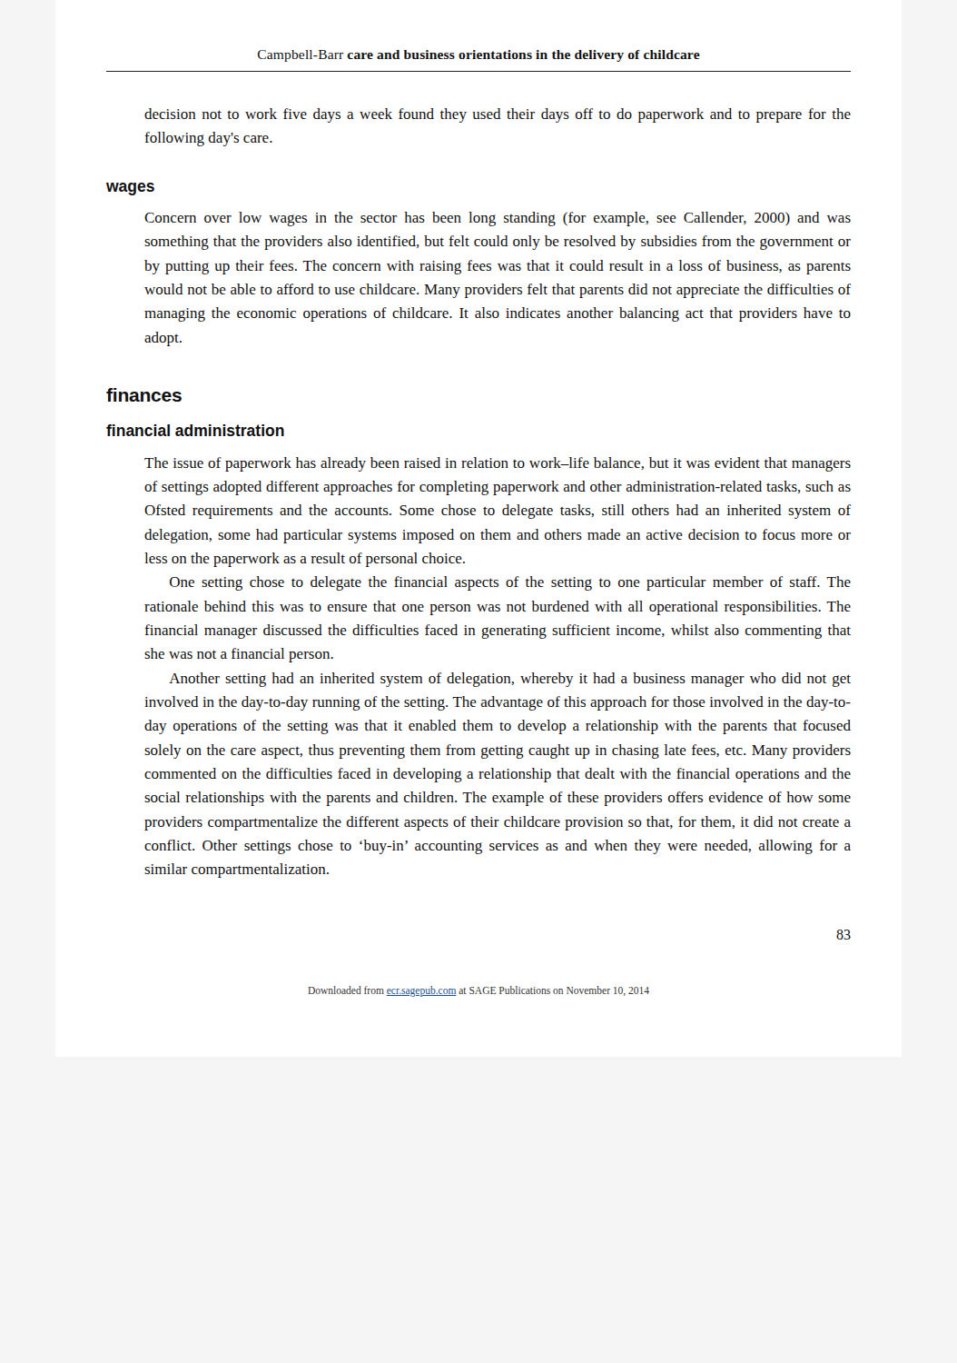Campbell-Barr care and business orientations in the delivery of childcare
decision not to work five days a week found they used their days off to do paperwork and to prepare for the following day's care.
wages
Concern over low wages in the sector has been long standing (for example, see Callender, 2000) and was something that the providers also identified, but felt could only be resolved by subsidies from the government or by putting up their fees. The concern with raising fees was that it could result in a loss of business, as parents would not be able to afford to use childcare. Many providers felt that parents did not appreciate the difficulties of managing the economic operations of childcare. It also indicates another balancing act that providers have to adopt.
finances
financial administration
The issue of paperwork has already been raised in relation to work–life balance, but it was evident that managers of settings adopted different approaches for completing paperwork and other administration-related tasks, such as Ofsted requirements and the accounts. Some chose to delegate tasks, still others had an inherited system of delegation, some had particular systems imposed on them and others made an active decision to focus more or less on the paperwork as a result of personal choice.
One setting chose to delegate the financial aspects of the setting to one particular member of staff. The rationale behind this was to ensure that one person was not burdened with all operational responsibilities. The financial manager discussed the difficulties faced in generating sufficient income, whilst also commenting that she was not a financial person.
Another setting had an inherited system of delegation, whereby it had a business manager who did not get involved in the day-to-day running of the setting. The advantage of this approach for those involved in the day-to-day operations of the setting was that it enabled them to develop a relationship with the parents that focused solely on the care aspect, thus preventing them from getting caught up in chasing late fees, etc. Many providers commented on the difficulties faced in developing a relationship that dealt with the financial operations and the social relationships with the parents and children. The example of these providers offers evidence of how some providers compartmentalize the different aspects of their childcare provision so that, for them, it did not create a conflict. Other settings chose to ‘buy-in’ accounting services as and when they were needed, allowing for a similar compartmentalization.
83
Downloaded from ecr.sagepub.com at SAGE Publications on November 10, 2014